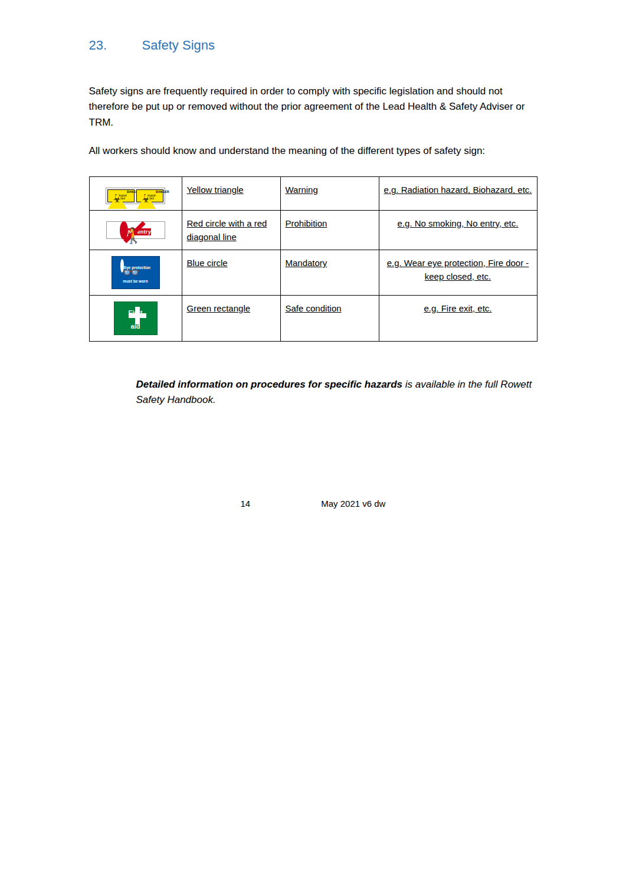23. Safety Signs
Safety signs are frequently required in order to comply with specific legislation and should not therefore be put up or removed without the prior agreement of the Lead Health & Safety Adviser or TRM.
All workers should know and understand the meaning of the different types of safety sign:
| DANGER Biological hazard DANGER Biological hazard | Yellow triangle | Warning | e.g. Radiation hazard, Biohazard, etc. |
| 🚶 No entry | Red circle with a red diagonal line | Prohibition | e.g. No smoking, No entry, etc. |
| 👓 Eye protection must be worn | Blue circle | Mandatory | e.g. Wear eye protection, Fire door - keep closed, etc. |
| First aid | Green rectangle | Safe condition | e.g. Fire exit, etc. |
Detailed information on procedures for specific hazards is available in the full Rowett Safety Handbook.
14 May 2021 v6 dw